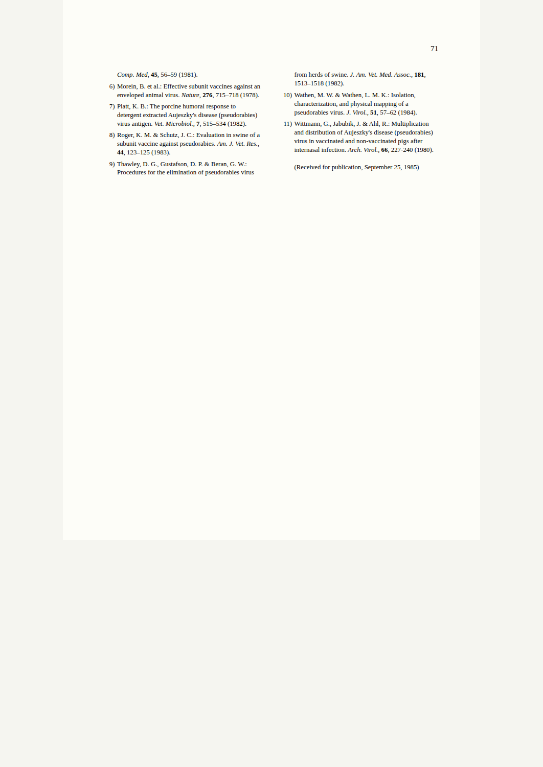71
Comp. Med, 45, 56–59 (1981).
6) Morein, B. et al.: Effective subunit vaccines against an enveloped animal virus. Nature, 276, 715–718 (1978).
7) Platt, K. B.: The porcine humoral response to detergent extracted Aujeszky's disease (pseudorabies) virus antigen. Vet. Microbiol., 7, 515–534 (1982).
8) Roger, K. M. & Schutz, J. C.: Evaluation in swine of a subunit vaccine against pseudorabies. Am. J. Vet. Res., 44, 123–125 (1983).
9) Thawley, D. G., Gustafson, D. P. & Beran, G. W.: Procedures for the elimination of pseudorabies virus
from herds of swine. J. Am. Vet. Med. Assoc., 181, 1513–1518 (1982).
10) Wathen, M. W. & Wathen, L. M. K.: Isolation, characterization, and physical mapping of a pseudorabies virus. J. Virol., 51, 57–62 (1984).
11) Wittmann, G., Jabubik, J. & Ahl, R.: Multiplication and distribution of Aujeszky's disease (pseudorabies) virus in vaccinated and non-vaccinated pigs after internasal infection. Arch. Virol., 66, 227-240 (1980).
(Received for publication, September 25, 1985)